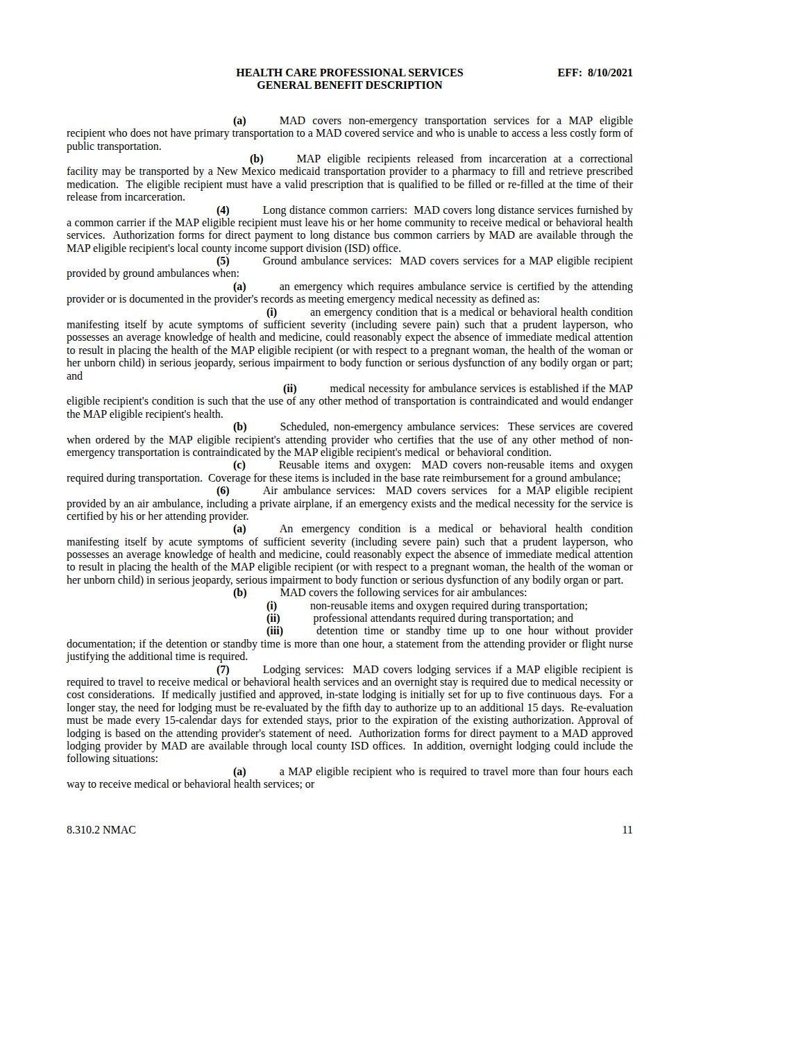HEALTH CARE PROFESSIONAL SERVICES GENERAL BENEFIT DESCRIPTION EFF: 8/10/2021
(a) MAD covers non-emergency transportation services for a MAP eligible recipient who does not have primary transportation to a MAD covered service and who is unable to access a less costly form of public transportation.
(b) MAP eligible recipients released from incarceration at a correctional facility may be transported by a New Mexico medicaid transportation provider to a pharmacy to fill and retrieve prescribed medication. The eligible recipient must have a valid prescription that is qualified to be filled or re-filled at the time of their release from incarceration.
(4) Long distance common carriers: MAD covers long distance services furnished by a common carrier if the MAP eligible recipient must leave his or her home community to receive medical or behavioral health services. Authorization forms for direct payment to long distance bus common carriers by MAD are available through the MAP eligible recipient's local county income support division (ISD) office.
(5) Ground ambulance services: MAD covers services for a MAP eligible recipient provided by ground ambulances when:
(a) an emergency which requires ambulance service is certified by the attending provider or is documented in the provider's records as meeting emergency medical necessity as defined as:
(i) an emergency condition that is a medical or behavioral health condition manifesting itself by acute symptoms of sufficient severity (including severe pain) such that a prudent layperson, who possesses an average knowledge of health and medicine, could reasonably expect the absence of immediate medical attention to result in placing the health of the MAP eligible recipient (or with respect to a pregnant woman, the health of the woman or her unborn child) in serious jeopardy, serious impairment to body function or serious dysfunction of any bodily organ or part; and
(ii) medical necessity for ambulance services is established if the MAP eligible recipient's condition is such that the use of any other method of transportation is contraindicated and would endanger the MAP eligible recipient's health.
(b) Scheduled, non-emergency ambulance services: These services are covered when ordered by the MAP eligible recipient's attending provider who certifies that the use of any other method of non-emergency transportation is contraindicated by the MAP eligible recipient's medical or behavioral condition.
(c) Reusable items and oxygen: MAD covers non-reusable items and oxygen required during transportation. Coverage for these items is included in the base rate reimbursement for a ground ambulance;
(6) Air ambulance services: MAD covers services for a MAP eligible recipient provided by an air ambulance, including a private airplane, if an emergency exists and the medical necessity for the service is certified by his or her attending provider.
(a) An emergency condition is a medical or behavioral health condition manifesting itself by acute symptoms of sufficient severity (including severe pain) such that a prudent layperson, who possesses an average knowledge of health and medicine, could reasonably expect the absence of immediate medical attention to result in placing the health of the MAP eligible recipient (or with respect to a pregnant woman, the health of the woman or her unborn child) in serious jeopardy, serious impairment to body function or serious dysfunction of any bodily organ or part.
(b) MAD covers the following services for air ambulances:
(i) non-reusable items and oxygen required during transportation;
(ii) professional attendants required during transportation; and
(iii) detention time or standby time up to one hour without provider documentation; if the detention or standby time is more than one hour, a statement from the attending provider or flight nurse justifying the additional time is required.
(7) Lodging services: MAD covers lodging services if a MAP eligible recipient is required to travel to receive medical or behavioral health services and an overnight stay is required due to medical necessity or cost considerations. If medically justified and approved, in-state lodging is initially set for up to five continuous days. For a longer stay, the need for lodging must be re-evaluated by the fifth day to authorize up to an additional 15 days. Re-evaluation must be made every 15-calendar days for extended stays, prior to the expiration of the existing authorization. Approval of lodging is based on the attending provider's statement of need. Authorization forms for direct payment to a MAD approved lodging provider by MAD are available through local county ISD offices. In addition, overnight lodging could include the following situations:
(a) a MAP eligible recipient who is required to travel more than four hours each way to receive medical or behavioral health services; or
8.310.2 NMAC 11